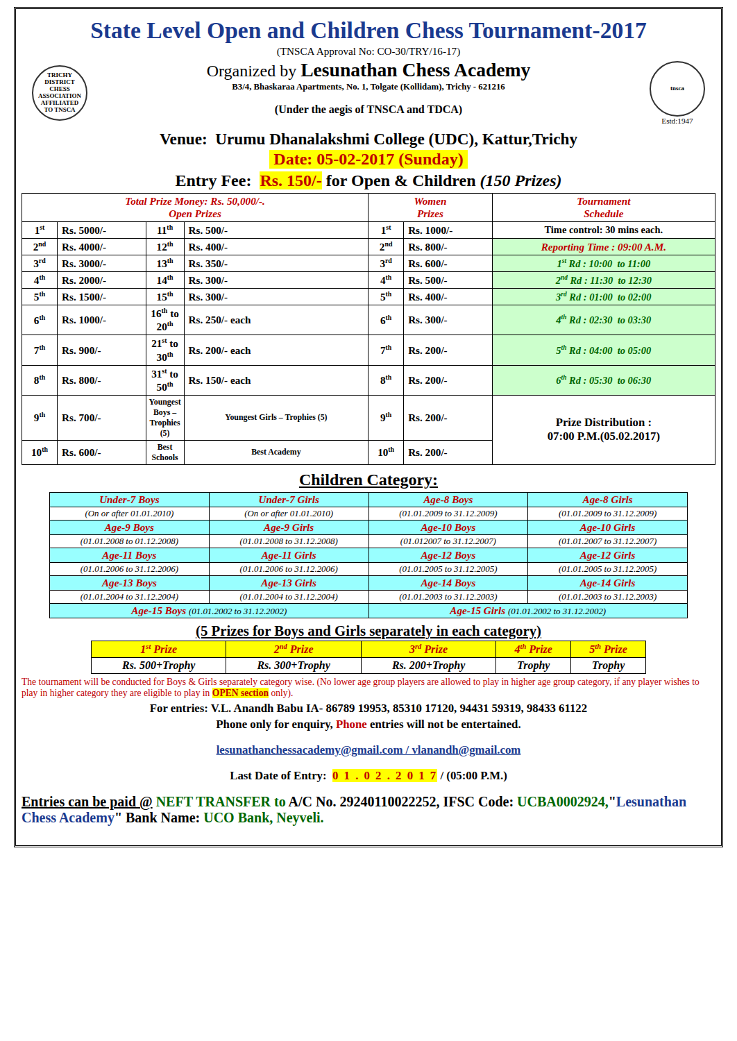State Level Open and Children Chess Tournament-2017
(TNSCA Approval No: CO-30/TRY/16-17)
TRICHY DISTRICT CHESS ASSOCIATION
AFFILIATED TO TNSCA
Organized by Lesunathan Chess Academy
B3/4, Bhaskaraa Apartments, No. 1, Tolgate (Kollidam), Trichy - 621216
(Under the aegis of TNSCA and TDCA)
tnsca
Estd:1947
Venue: Urumu Dhanalakshmi College (UDC), Kattur,Trichy
Date: 05-02-2017 (Sunday)
Entry Fee: Rs. 150/- for Open & Children (150 Prizes)
| Total Prize Money: Rs. 50,000/-. Open Prizes | Women Prizes | Tournament Schedule |
| 1 st | Rs. 5000/- | 11 th | Rs. 500/- | 1 st | Rs. 1000/- | Time control: 30 mins each. |
| 2 nd | Rs. 4000/- | 12 th | Rs. 400/- | 2 nd | Rs. 800/- | Reporting Time : 09:00 A.M. |
| 3 rd | Rs. 3000/- | 13 th | Rs. 350/- | 3 rd | Rs. 600/- | 1 st Rd : 10:00 to 11:00 |
| 4 th | Rs. 2000/- | 14 th | Rs. 300/- | 4 th | Rs. 500/- | 2 nd Rd : 11:30 to 12:30 |
| 5 th | Rs. 1500/- | 15 th | Rs. 300/- | 5 th | Rs. 400/- | 3 rd Rd : 01:00 to 02:00 |
| 6 th | Rs. 1000/- | 16 th to 20 th | Rs. 250/- each | 6 th | Rs. 300/- | 4 th Rd : 02:30 to 03:30 |
| 7 th | Rs. 900/- | 21 st to 30 th | Rs. 200/- each | 7 th | Rs. 200/- | 5 th Rd : 04:00 to 05:00 |
| 8 th | Rs. 800/- | 31 st to 50 th | Rs. 150/- each | 8 th | Rs. 200/- | 6 th Rd : 05:30 to 06:30 |
| 9 th | Rs. 700/- | Youngest Boys – Trophies (5) | Youngest Girls – Trophies (5) | 9 th | Rs. 200/- | Prize Distribution : 07:00 P.M.(05.02.2017) |
| 10 th | Rs. 600/- | Best Schools | Best Academy | 10 th | Rs. 200/- |
Children Category:
| Under-7 Boys | Under-7 Girls | Age-8 Boys | Age-8 Girls |
| (On or after 01.01.2010) | (On or after 01.01.2010) | (01.01.2009 to 31.12.2009) | (01.01.2009 to 31.12.2009) |
| Age-9 Boys | Age-9 Girls | Age-10 Boys | Age-10 Girls |
| (01.01.2008 to 01.12.2008) | (01.01.2008 to 31.12.2008) | (01.012007 to 31.12.2007) | (01.01.2007 to 31.12.2007) |
| Age-11 Boys | Age-11 Girls | Age-12 Boys | Age-12 Girls |
| (01.01.2006 to 31.12.2006) | (01.01.2006 to 31.12.2006) | (01.01.2005 to 31.12.2005) | (01.01.2005 to 31.12.2005) |
| Age-13 Boys | Age-13 Girls | Age-14 Boys | Age-14 Girls |
| (01.01.2004 to 31.12.2004) | (01.01.2004 to 31.12.2004) | (01.01.2003 to 31.12.2003) | (01.01.2003 to 31.12.2003) |
| Age-15 Boys (01.01.2002 to 31.12.2002) | Age-15 Girls (01.01.2002 to 31.12.2002) |
(5 Prizes for Boys and Girls separately in each category)
| 1 st Prize | 2 nd Prize | 3 rd Prize | 4 th Prize | 5 th Prize |
| Rs. 500+Trophy | Rs. 300+Trophy | Rs. 200+Trophy | Trophy | Trophy |
The tournament will be conducted for Boys & Girls separately category wise. (No lower age group players are allowed to play in higher age group category, if any player wishes to play in higher category they are eligible to play in OPEN section only).
For entries: V.L. Anandh Babu IA- 86789 19953, 85310 17120, 94431 59319, 98433 61122
Phone only for enquiry, Phone entries will not be entertained.
lesunathanchessacademy@gmail.com / vlanandh@gmail.com
Last Date of Entry: 0 1 . 0 2 . 2 0 1 7 / (05:00 P.M.)
Entries can be paid @ NEFT TRANSFER to A/C No. 29240110022252, IFSC Code: UCBA0002924,"Lesunathan Chess Academy" Bank Name: UCO Bank, Neyveli.